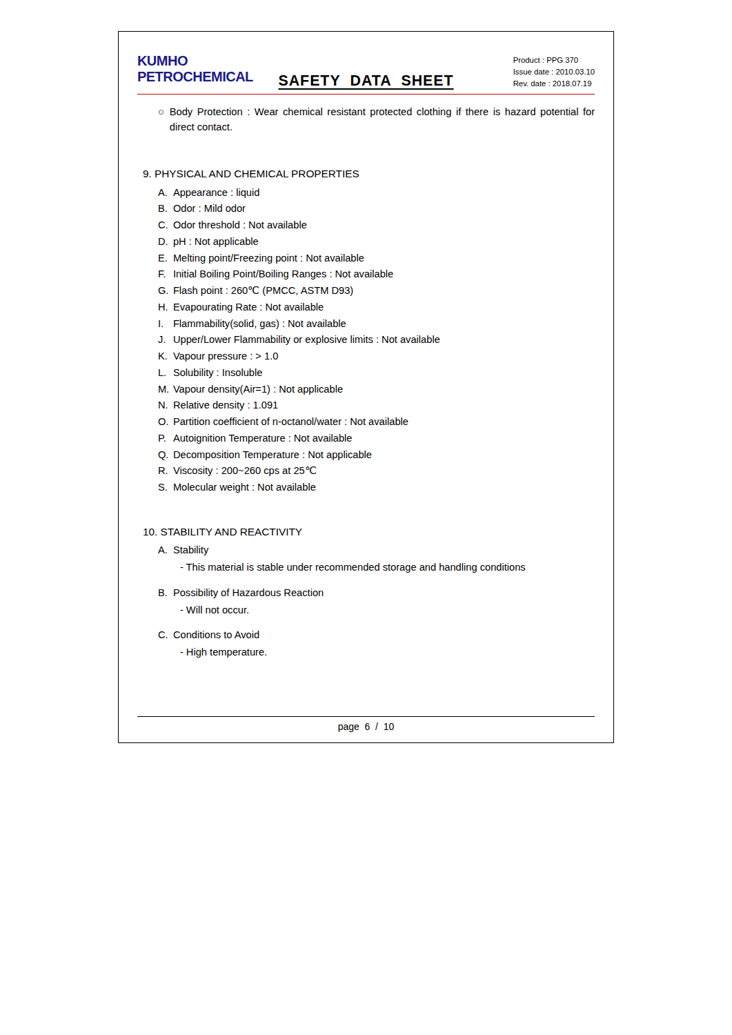KUMHO PETROCHEMICAL
SAFETY DATA SHEET
Product : PPG 370
Issue date : 2010.03.10
Rev. date : 2018.07.19
○ Body Protection : Wear chemical resistant protected clothing if there is hazard potential for direct contact.
9. PHYSICAL AND CHEMICAL PROPERTIES
A. Appearance : liquid
B. Odor : Mild odor
C. Odor threshold : Not available
D. pH : Not applicable
E. Melting point/Freezing point : Not available
F. Initial Boiling Point/Boiling Ranges : Not available
G. Flash point : 260℃ (PMCC, ASTM D93)
H. Evapourating Rate : Not available
I. Flammability(solid, gas) : Not available
J. Upper/Lower Flammability or explosive limits : Not available
K. Vapour pressure : > 1.0
L. Solubility : Insoluble
M. Vapour density(Air=1) : Not applicable
N. Relative density : 1.091
O. Partition coefficient of n-octanol/water : Not available
P. Autoignition Temperature : Not available
Q. Decomposition Temperature : Not applicable
R. Viscosity : 200~260 cps at 25℃
S. Molecular weight : Not available
10. STABILITY AND REACTIVITY
A. Stability
- This material is stable under recommended storage and handling conditions
B. Possibility of Hazardous Reaction
- Will not occur.
C. Conditions to Avoid
- High temperature.
page 6 / 10